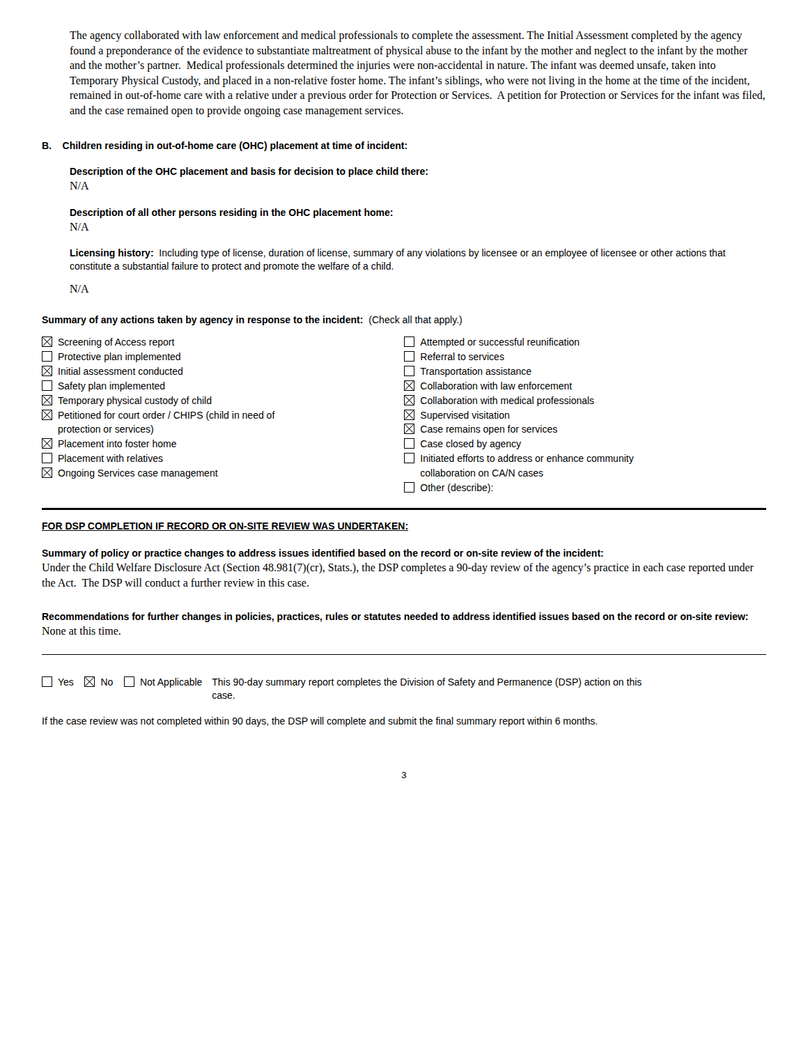The agency collaborated with law enforcement and medical professionals to complete the assessment. The Initial Assessment completed by the agency found a preponderance of the evidence to substantiate maltreatment of physical abuse to the infant by the mother and neglect to the infant by the mother and the mother’s partner. Medical professionals determined the injuries were non-accidental in nature. The infant was deemed unsafe, taken into Temporary Physical Custody, and placed in a non-relative foster home. The infant’s siblings, who were not living in the home at the time of the incident, remained in out-of-home care with a relative under a previous order for Protection or Services. A petition for Protection or Services for the infant was filed, and the case remained open to provide ongoing case management services.
B. Children residing in out-of-home care (OHC) placement at time of incident:
Description of the OHC placement and basis for decision to place child there:
N/A
Description of all other persons residing in the OHC placement home:
N/A
Licensing history: Including type of license, duration of license, summary of any violations by licensee or an employee of licensee or other actions that constitute a substantial failure to protect and promote the welfare of a child.
N/A
Summary of any actions taken by agency in response to the incident: (Check all that apply.)
| | Screening of Access report | | Attempted or successful reunification |
| | Protective plan implemented | | Referral to services |
| | Initial assessment conducted | | Transportation assistance |
| | Safety plan implemented | | Collaboration with law enforcement |
| | Temporary physical custody of child | | Collaboration with medical professionals |
| | Petitioned for court order / CHIPS (child in need of | | Supervised visitation |
| | protection or services) | | Case remains open for services |
| | Placement into foster home | | Case closed by agency |
| | Placement with relatives | | Initiated efforts to address or enhance community |
| | Ongoing Services case management | | collaboration on CA/N cases |
| | | | Other (describe): |
FOR DSP COMPLETION IF RECORD OR ON-SITE REVIEW WAS UNDERTAKEN:
Summary of policy or practice changes to address issues identified based on the record or on-site review of the incident:
Under the Child Welfare Disclosure Act (Section 48.981(7)(cr), Stats.), the DSP completes a 90-day review of the agency’s practice in each case reported under the Act. The DSP will conduct a further review in this case.
Recommendations for further changes in policies, practices, rules or statutes needed to address identified issues based on the record or on-site review:
None at this time.
Yes No Not Applicable This 90-day summary report completes the Division of Safety and Permanence (DSP) action on this case.
If the case review was not completed within 90 days, the DSP will complete and submit the final summary report within 6 months.
3